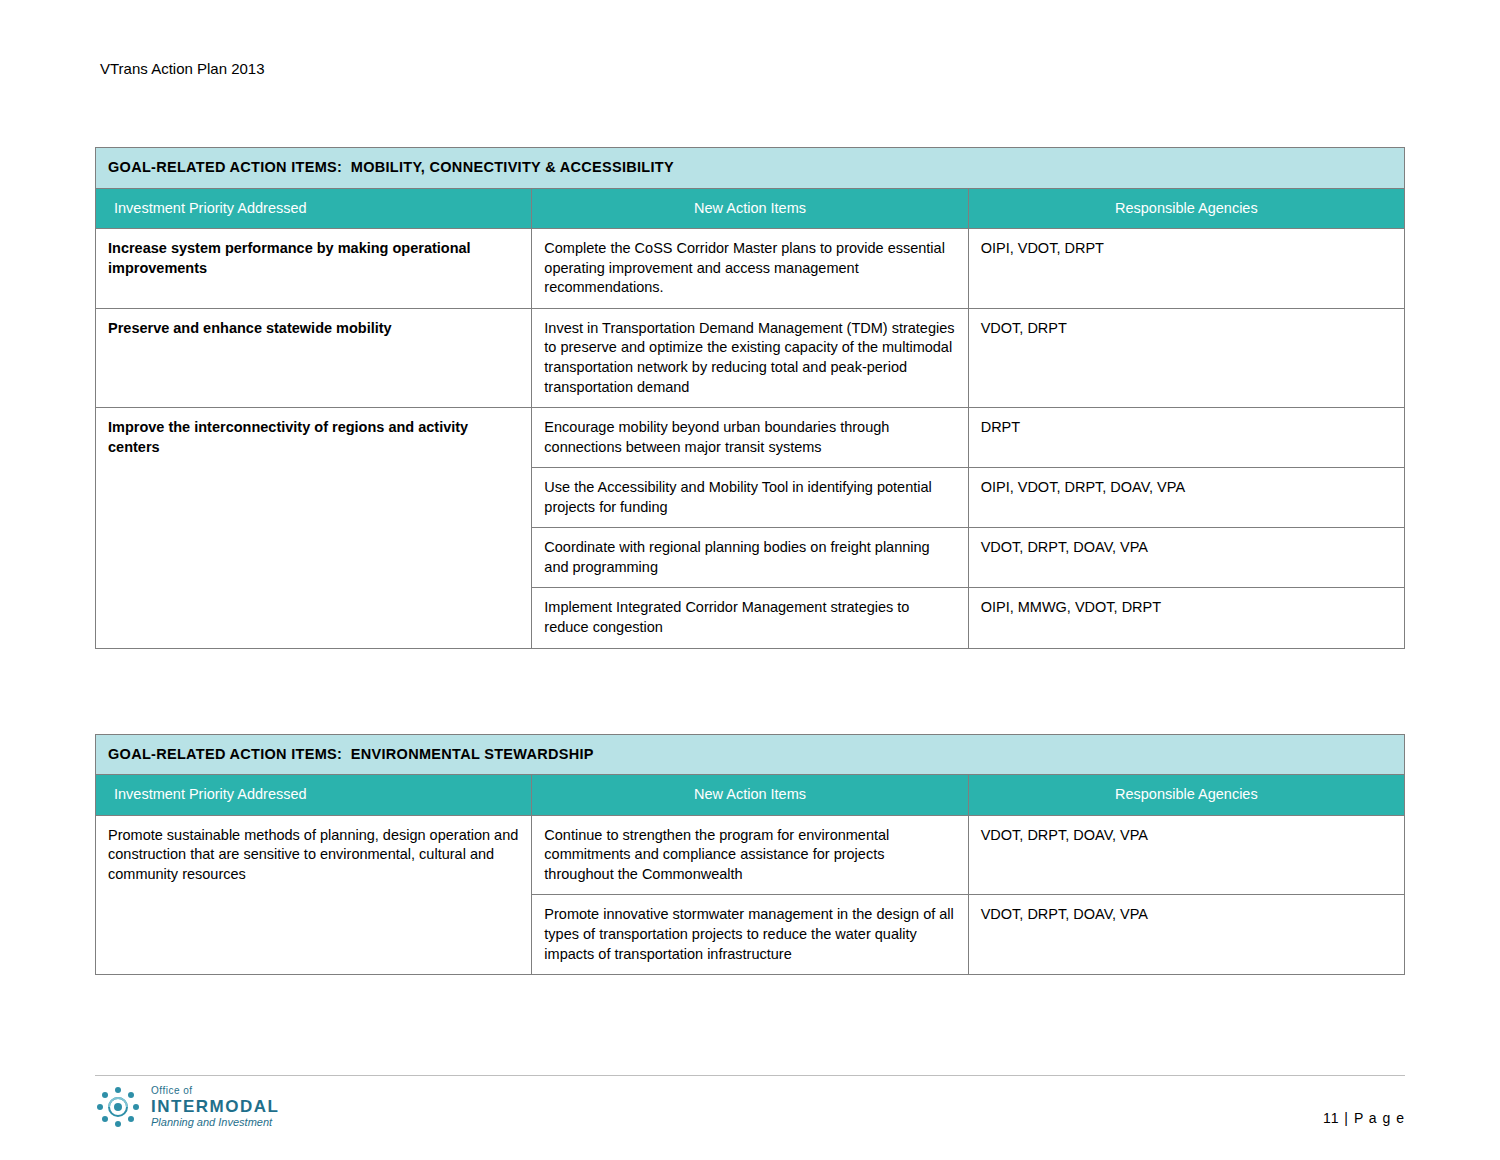VTrans Action Plan 2013
| GOAL-RELATED ACTION ITEMS: MOBILITY, CONNECTIVITY & ACCESSIBILITY |
| Investment Priority Addressed | New Action Items | Responsible Agencies |
| Increase system performance by making operational improvements | Complete the CoSS Corridor Master plans to provide essential operating improvement and access management recommendations. | OIPI, VDOT, DRPT |
| Preserve and enhance statewide mobility | Invest in Transportation Demand Management (TDM) strategies to preserve and optimize the existing capacity of the multimodal transportation network by reducing total and peak-period transportation demand | VDOT, DRPT |
| Improve the interconnectivity of regions and activity centers | Encourage mobility beyond urban boundaries through connections between major transit systems | DRPT |
| Use the Accessibility and Mobility Tool in identifying potential projects for funding | OIPI, VDOT, DRPT, DOAV, VPA |
| Coordinate with regional planning bodies on freight planning and programming | VDOT, DRPT, DOAV, VPA |
| Implement Integrated Corridor Management strategies to reduce congestion | OIPI, MMWG, VDOT, DRPT |
| GOAL-RELATED ACTION ITEMS: ENVIRONMENTAL STEWARDSHIP |
| Investment Priority Addressed | New Action Items | Responsible Agencies |
| Promote sustainable methods of planning, design operation and construction that are sensitive to environmental, cultural and community resources | Continue to strengthen the program for environmental commitments and compliance assistance for projects throughout the Commonwealth | VDOT, DRPT, DOAV, VPA |
| Promote innovative stormwater management in the design of all types of transportation projects to reduce the water quality impacts of transportation infrastructure | VDOT, DRPT, DOAV, VPA |
Office of
INTERMODAL
Planning and Investment
11 | P a g e